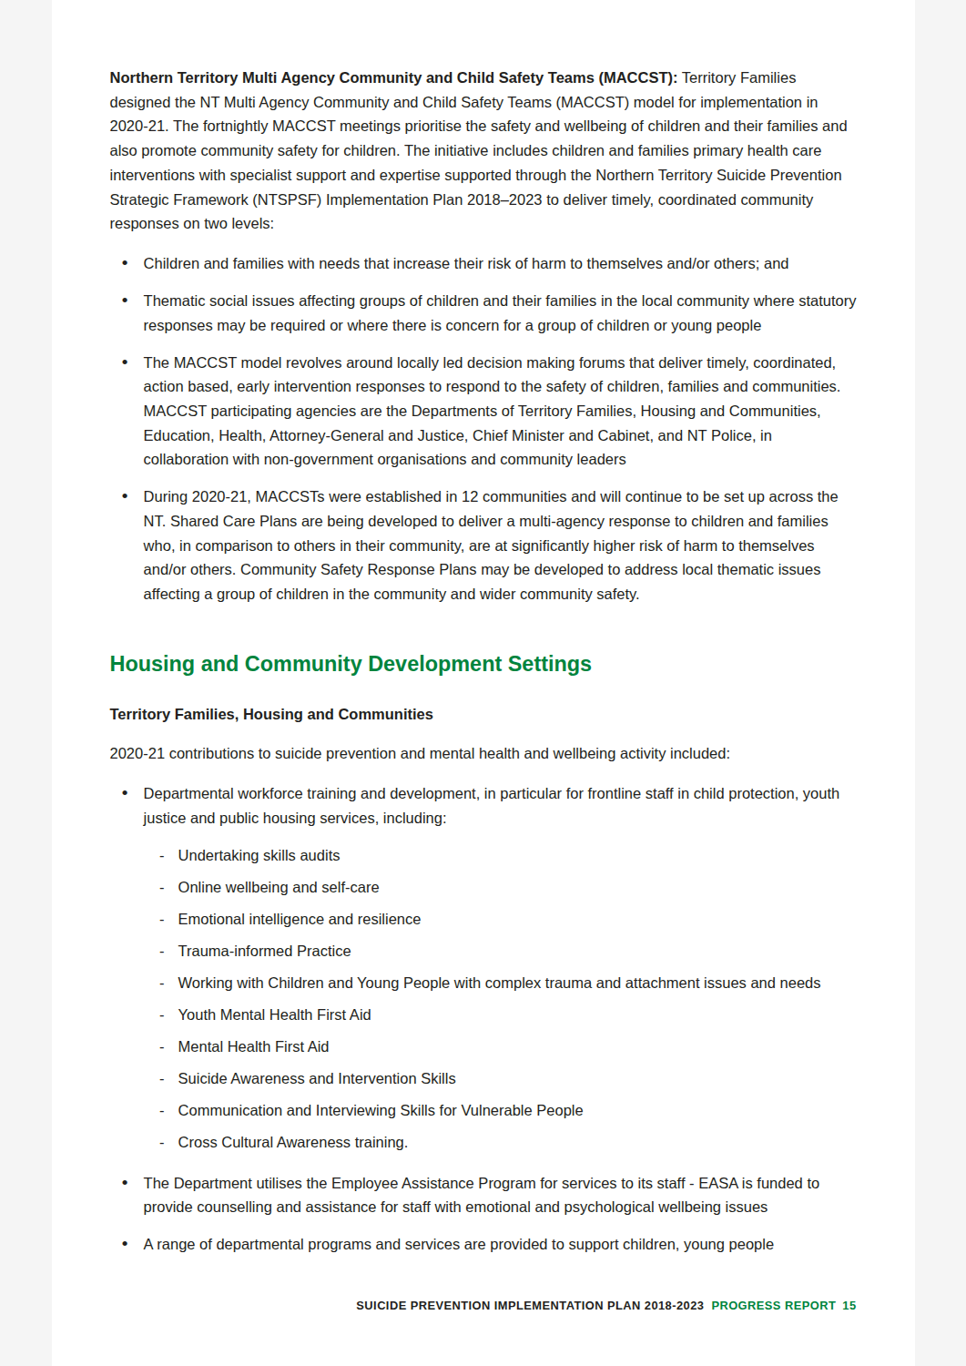Northern Territory Multi Agency Community and Child Safety Teams (MACCST): Territory Families designed the NT Multi Agency Community and Child Safety Teams (MACCST) model for implementation in 2020-21. The fortnightly MACCST meetings prioritise the safety and wellbeing of children and their families and also promote community safety for children. The initiative includes children and families primary health care interventions with specialist support and expertise supported through the Northern Territory Suicide Prevention Strategic Framework (NTSPSF) Implementation Plan 2018–2023 to deliver timely, coordinated community responses on two levels:
Children and families with needs that increase their risk of harm to themselves and/or others; and
Thematic social issues affecting groups of children and their families in the local community where statutory responses may be required or where there is concern for a group of children or young people
The MACCST model revolves around locally led decision making forums that deliver timely, coordinated, action based, early intervention responses to respond to the safety of children, families and communities. MACCST participating agencies are the Departments of Territory Families, Housing and Communities, Education, Health, Attorney-General and Justice, Chief Minister and Cabinet, and NT Police, in collaboration with non-government organisations and community leaders
During 2020-21, MACCSTs were established in 12 communities and will continue to be set up across the NT. Shared Care Plans are being developed to deliver a multi-agency response to children and families who, in comparison to others in their community, are at significantly higher risk of harm to themselves and/or others. Community Safety Response Plans may be developed to address local thematic issues affecting a group of children in the community and wider community safety.
Housing and Community Development Settings
Territory Families, Housing and Communities
2020-21 contributions to suicide prevention and mental health and wellbeing activity included:
Departmental workforce training and development, in particular for frontline staff in child protection, youth justice and public housing services, including:
Undertaking skills audits
Online wellbeing and self-care
Emotional intelligence and resilience
Trauma-informed Practice
Working with Children and Young People with complex trauma and attachment issues and needs
Youth Mental Health First Aid
Mental Health First Aid
Suicide Awareness and Intervention Skills
Communication and Interviewing Skills for Vulnerable People
Cross Cultural Awareness training.
The Department utilises the Employee Assistance Program for services to its staff - EASA is funded to provide counselling and assistance for staff with emotional and psychological wellbeing issues
A range of departmental programs and services are provided to support children, young people
SUICIDE PREVENTION IMPLEMENTATION PLAN 2018-2023 PROGRESS REPORT15